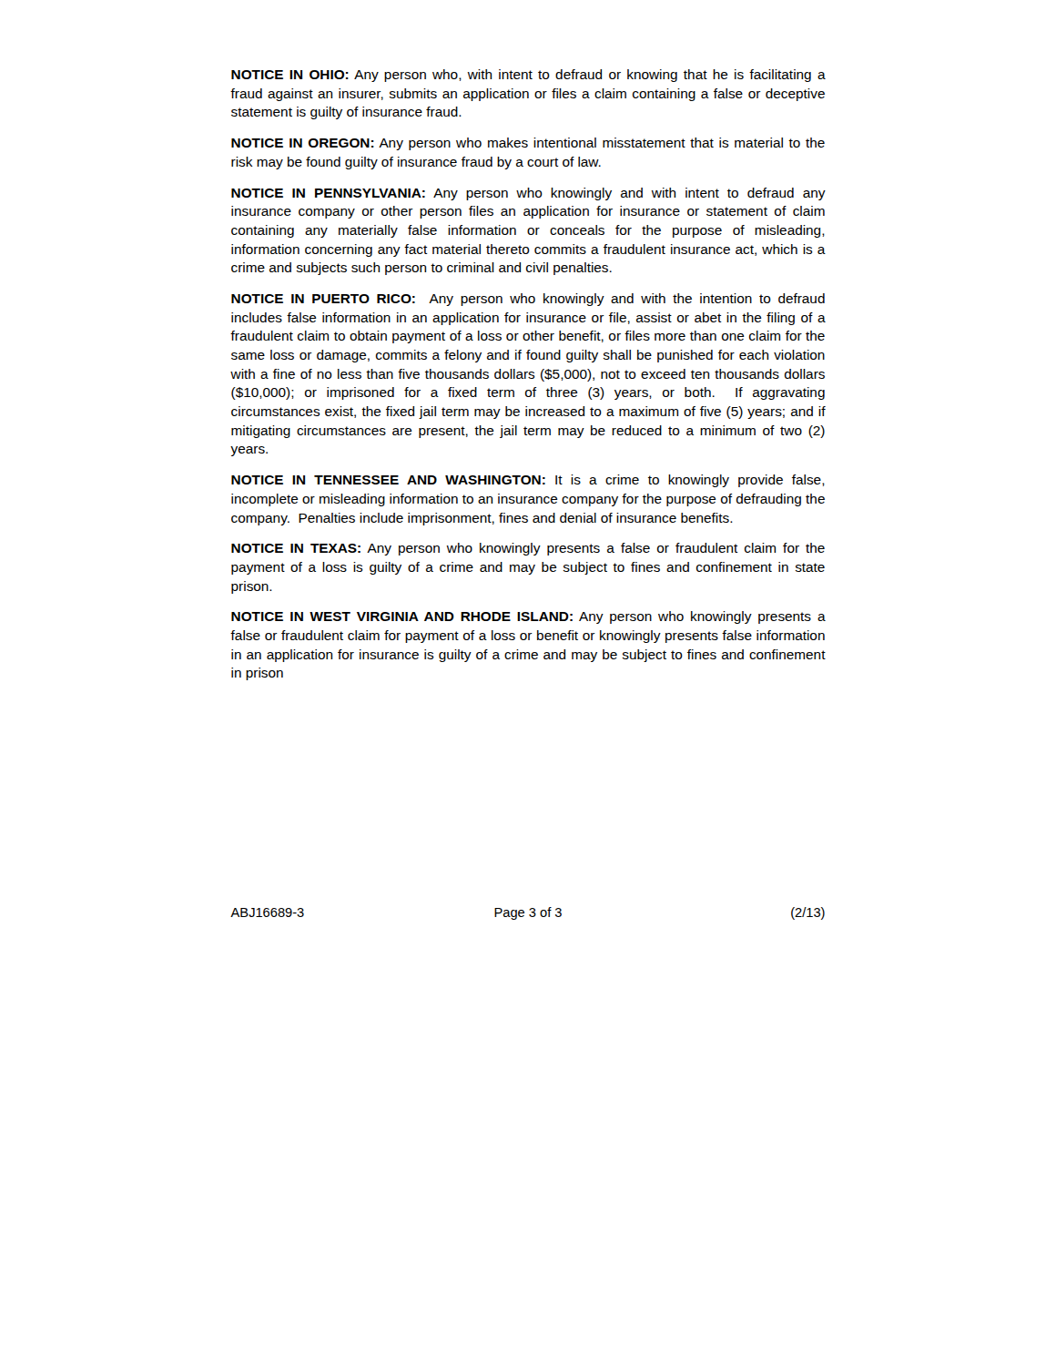NOTICE IN OHIO: Any person who, with intent to defraud or knowing that he is facilitating a fraud against an insurer, submits an application or files a claim containing a false or deceptive statement is guilty of insurance fraud.
NOTICE IN OREGON: Any person who makes intentional misstatement that is material to the risk may be found guilty of insurance fraud by a court of law.
NOTICE IN PENNSYLVANIA: Any person who knowingly and with intent to defraud any insurance company or other person files an application for insurance or statement of claim containing any materially false information or conceals for the purpose of misleading, information concerning any fact material thereto commits a fraudulent insurance act, which is a crime and subjects such person to criminal and civil penalties.
NOTICE IN PUERTO RICO: Any person who knowingly and with the intention to defraud includes false information in an application for insurance or file, assist or abet in the filing of a fraudulent claim to obtain payment of a loss or other benefit, or files more than one claim for the same loss or damage, commits a felony and if found guilty shall be punished for each violation with a fine of no less than five thousands dollars ($5,000), not to exceed ten thousands dollars ($10,000); or imprisoned for a fixed term of three (3) years, or both. If aggravating circumstances exist, the fixed jail term may be increased to a maximum of five (5) years; and if mitigating circumstances are present, the jail term may be reduced to a minimum of two (2) years.
NOTICE IN TENNESSEE AND WASHINGTON: It is a crime to knowingly provide false, incomplete or misleading information to an insurance company for the purpose of defrauding the company. Penalties include imprisonment, fines and denial of insurance benefits.
NOTICE IN TEXAS: Any person who knowingly presents a false or fraudulent claim for the payment of a loss is guilty of a crime and may be subject to fines and confinement in state prison.
NOTICE IN WEST VIRGINIA AND RHODE ISLAND: Any person who knowingly presents a false or fraudulent claim for payment of a loss or benefit or knowingly presents false information in an application for insurance is guilty of a crime and may be subject to fines and confinement in prison
ABJ16689-3
Page 3 of 3
(2/13)